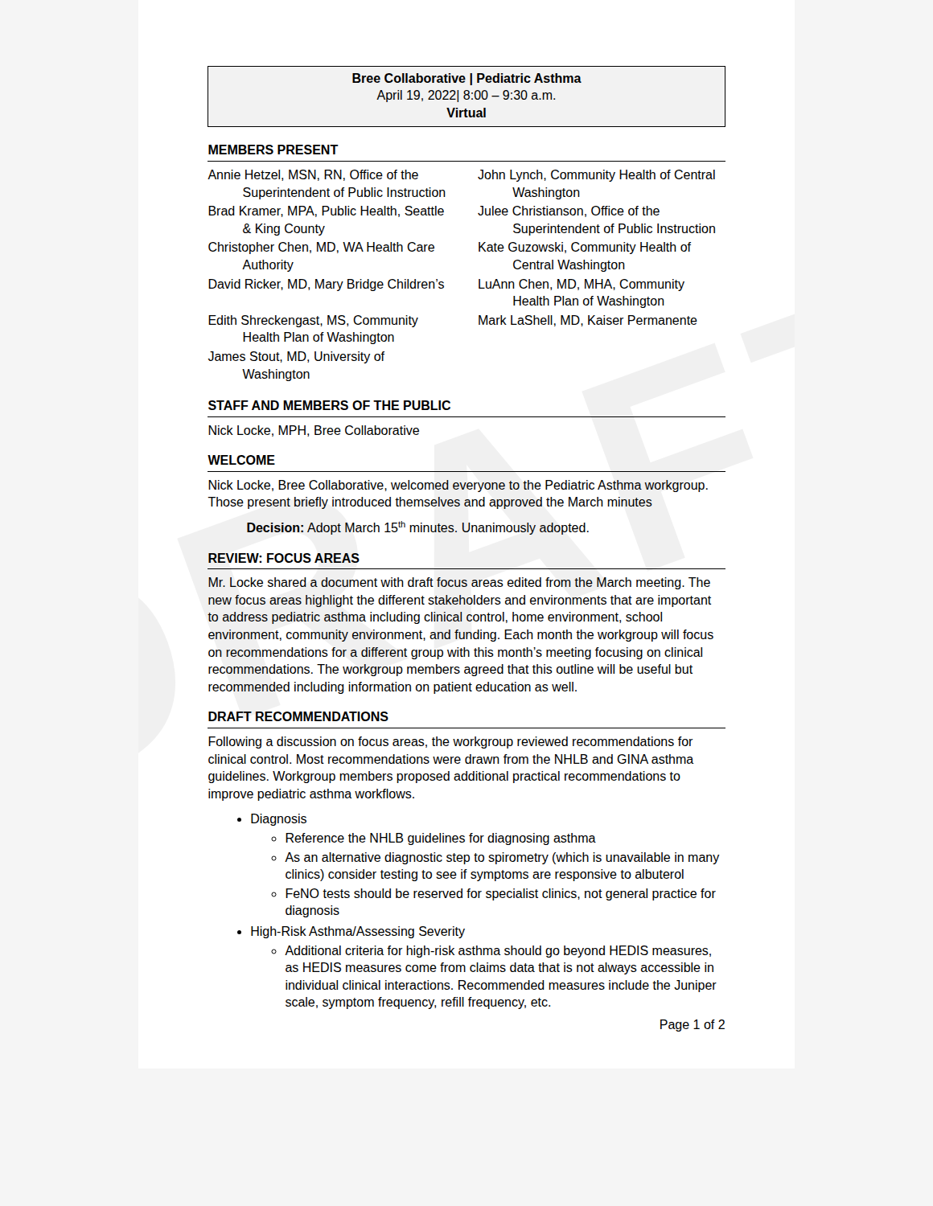DRAFT
Bree Collaborative | Pediatric Asthma
April 19, 2022| 8:00 – 9:30 a.m.
Virtual
Members Present
Annie Hetzel, MSN, RN, Office of the Superintendent of Public Instruction
John Lynch, Community Health of Central Washington
Brad Kramer, MPA, Public Health, Seattle & King County
Julee Christianson, Office of the Superintendent of Public Instruction
Christopher Chen, MD, WA Health Care Authority
Kate Guzowski, Community Health of Central Washington
David Ricker, MD, Mary Bridge Children’s
LuAnn Chen, MD, MHA, Community Health Plan of Washington
Edith Shreckengast, MS, Community Health Plan of Washington
Mark LaShell, MD, Kaiser Permanente
James Stout, MD, University of Washington
Staff and Members of the Public
Nick Locke, MPH, Bree Collaborative
Welcome
Nick Locke, Bree Collaborative, welcomed everyone to the Pediatric Asthma workgroup. Those present briefly introduced themselves and approved the March minutes
Decision: Adopt March 15th minutes. Unanimously adopted.
Review: Focus Areas
Mr. Locke shared a document with draft focus areas edited from the March meeting. The new focus areas highlight the different stakeholders and environments that are important to address pediatric asthma including clinical control, home environment, school environment, community environment, and funding. Each month the workgroup will focus on recommendations for a different group with this month’s meeting focusing on clinical recommendations. The workgroup members agreed that this outline will be useful but recommended including information on patient education as well.
Draft Recommendations
Following a discussion on focus areas, the workgroup reviewed recommendations for clinical control. Most recommendations were drawn from the NHLB and GINA asthma guidelines. Workgroup members proposed additional practical recommendations to improve pediatric asthma workflows.
Diagnosis
Reference the NHLB guidelines for diagnosing asthma
As an alternative diagnostic step to spirometry (which is unavailable in many clinics) consider testing to see if symptoms are responsive to albuterol
FeNO tests should be reserved for specialist clinics, not general practice for diagnosis
High-Risk Asthma/Assessing Severity
Additional criteria for high-risk asthma should go beyond HEDIS measures, as HEDIS measures come from claims data that is not always accessible in individual clinical interactions. Recommended measures include the Juniper scale, symptom frequency, refill frequency, etc.
Page 1 of 2